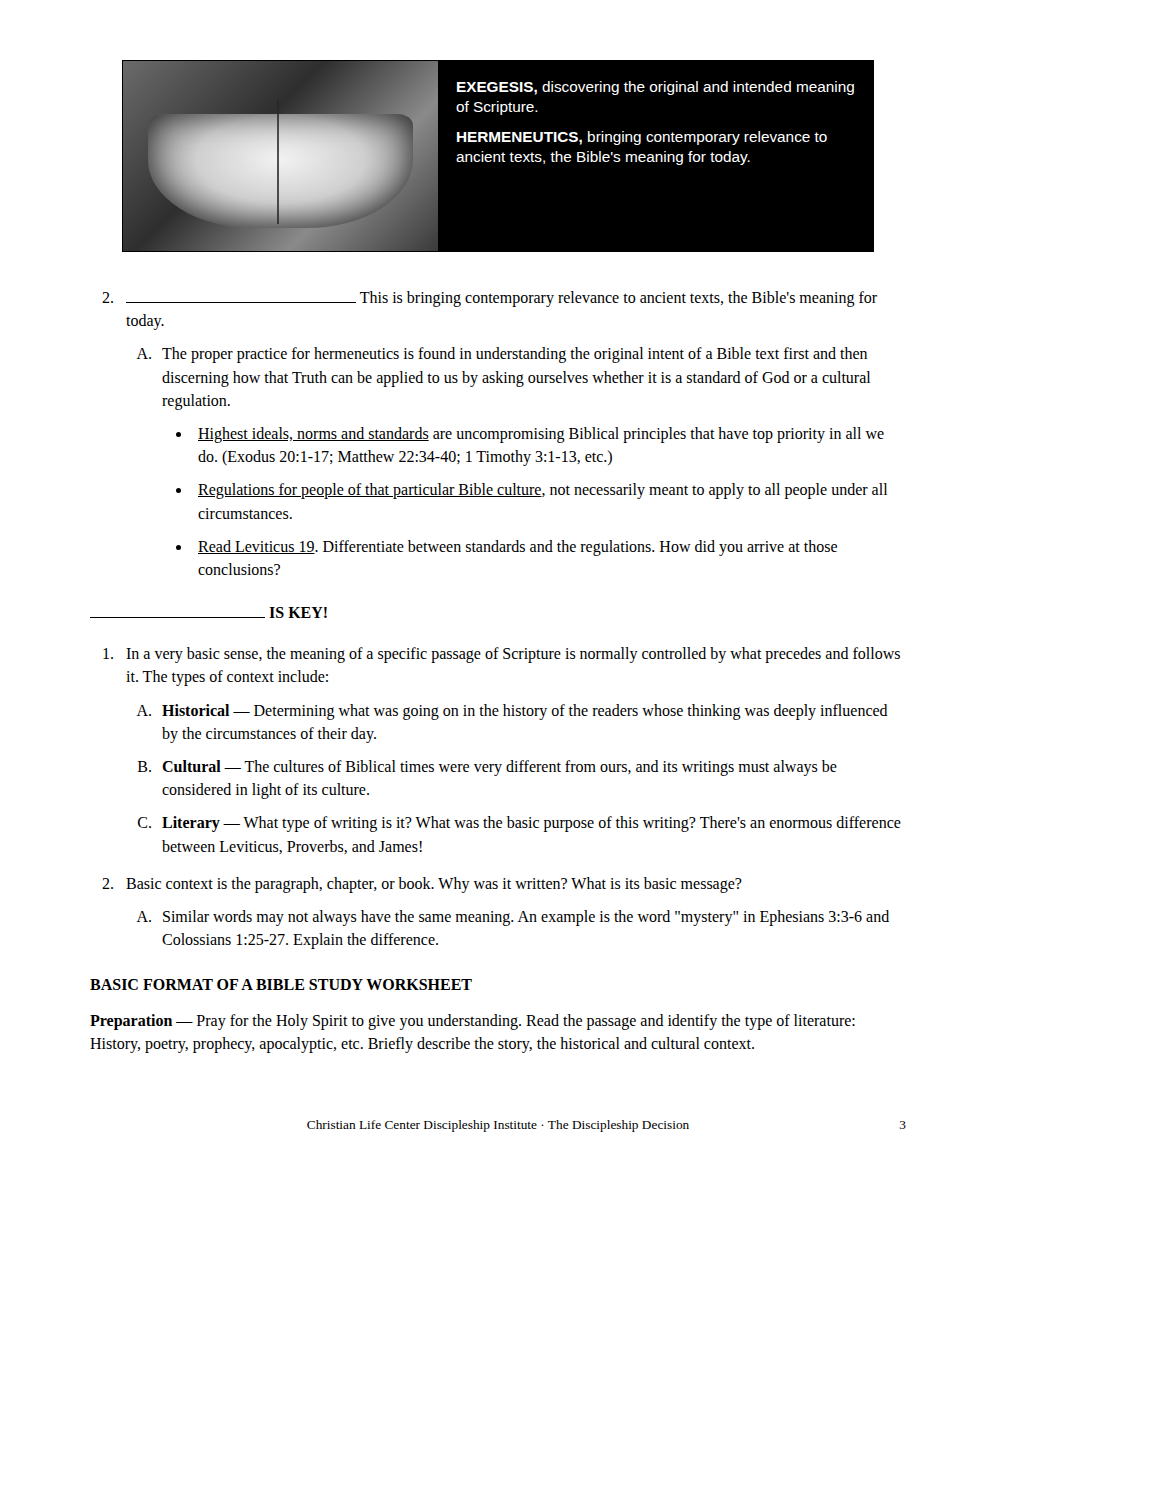EXEGESIS, discovering the original and intended meaning of Scripture.
HERMENEUTICS, bringing contemporary relevance to ancient texts, the Bible's meaning for today.
This is bringing contemporary relevance to ancient texts, the Bible's meaning for today.
The proper practice for hermeneutics is found in understanding the original intent of a Bible text first and then discerning how that Truth can be applied to us by asking ourselves whether it is a standard of God or a cultural regulation.
Highest ideals, norms and standards are uncompromising Biblical principles that have top priority in all we do. (Exodus 20:1-17; Matthew 22:34-40; 1 Timothy 3:1-13, etc.)
Regulations for people of that particular Bible culture, not necessarily meant to apply to all people under all circumstances.
Read Leviticus 19. Differentiate between standards and the regulations. How did you arrive at those conclusions?
IS KEY!
In a very basic sense, the meaning of a specific passage of Scripture is normally controlled by what precedes and follows it. The types of context include:
Historical — Determining what was going on in the history of the readers whose thinking was deeply influenced by the circumstances of their day.
Cultural — The cultures of Biblical times were very different from ours, and its writings must always be considered in light of its culture.
Literary — What type of writing is it? What was the basic purpose of this writing? There's an enormous difference between Leviticus, Proverbs, and James!
Basic context is the paragraph, chapter, or book. Why was it written? What is its basic message?
Similar words may not always have the same meaning. An example is the word "mystery" in Ephesians 3:3-6 and Colossians 1:25-27. Explain the difference.
BASIC FORMAT OF A BIBLE STUDY WORKSHEET
Preparation — Pray for the Holy Spirit to give you understanding. Read the passage and identify the type of literature: History, poetry, prophecy, apocalyptic, etc. Briefly describe the story, the historical and cultural context.
Christian Life Center Discipleship Institute · The Discipleship Decision 3